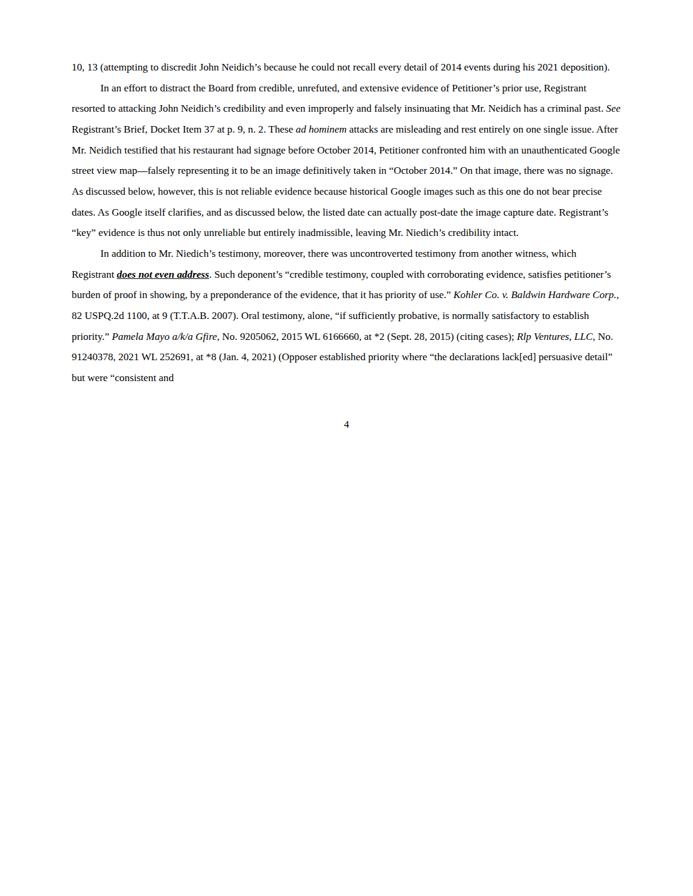10, 13 (attempting to discredit John Neidich’s because he could not recall every detail of 2014 events during his 2021 deposition).
In an effort to distract the Board from credible, unrefuted, and extensive evidence of Petitioner’s prior use, Registrant resorted to attacking John Neidich’s credibility and even improperly and falsely insinuating that Mr. Neidich has a criminal past. See Registrant’s Brief, Docket Item 37 at p. 9, n. 2. These ad hominem attacks are misleading and rest entirely on one single issue. After Mr. Neidich testified that his restaurant had signage before October 2014, Petitioner confronted him with an unauthenticated Google street view map—falsely representing it to be an image definitively taken in “October 2014.” On that image, there was no signage. As discussed below, however, this is not reliable evidence because historical Google images such as this one do not bear precise dates. As Google itself clarifies, and as discussed below, the listed date can actually post-date the image capture date. Registrant’s “key” evidence is thus not only unreliable but entirely inadmissible, leaving Mr. Niedich’s credibility intact.
In addition to Mr. Niedich’s testimony, moreover, there was uncontroverted testimony from another witness, which Registrant does not even address. Such deponent’s “credible testimony, coupled with corroborating evidence, satisfies petitioner’s burden of proof in showing, by a preponderance of the evidence, that it has priority of use.” Kohler Co. v. Baldwin Hardware Corp., 82 USPQ.2d 1100, at 9 (T.T.A.B. 2007). Oral testimony, alone, “if sufficiently probative, is normally satisfactory to establish priority.” Pamela Mayo a/k/a Gfire, No. 9205062, 2015 WL 6166660, at *2 (Sept. 28, 2015) (citing cases); Rlp Ventures, LLC, No. 91240378, 2021 WL 252691, at *8 (Jan. 4, 2021) (Opposer established priority where “the declarations lack[ed] persuasive detail” but were “consistent and
4